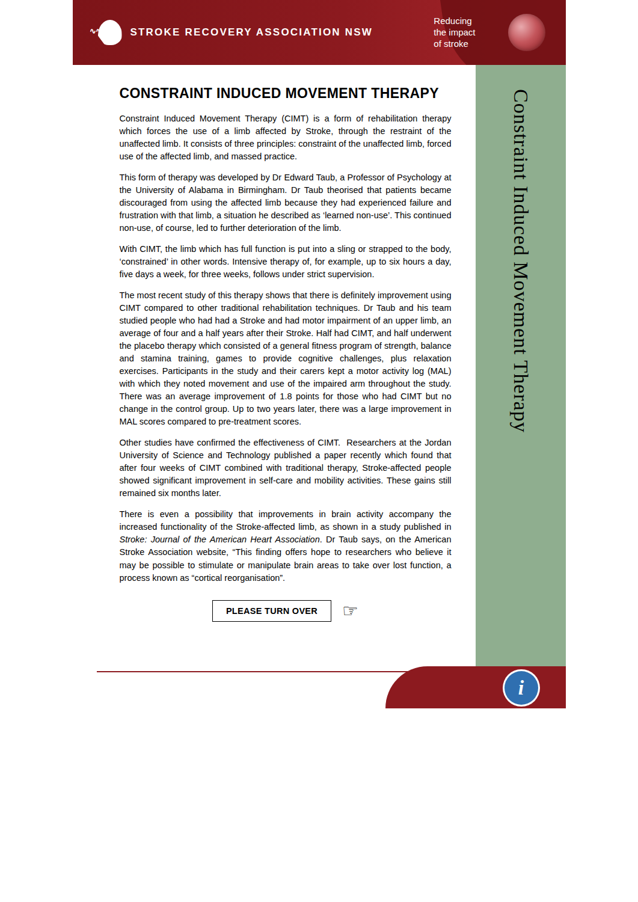∿∿
STROKE RECOVERY ASSOCIATION NSW
Reducing
the impact
of stroke
CONSTRAINT INDUCED MOVEMENT THERAPY
Constraint Induced Movement Therapy (CIMT) is a form of rehabilitation therapy which forces the use of a limb affected by Stroke, through the restraint of the unaffected limb. It consists of three principles: constraint of the unaffected limb, forced use of the affected limb, and massed practice.
This form of therapy was developed by Dr Edward Taub, a Professor of Psychology at the University of Alabama in Birmingham. Dr Taub theorised that patients became discouraged from using the affected limb because they had experienced failure and frustration with that limb, a situation he described as ‘learned non-use’. This continued non-use, of course, led to further deterioration of the limb.
With CIMT, the limb which has full function is put into a sling or strapped to the body, ‘constrained’ in other words. Intensive therapy of, for example, up to six hours a day, five days a week, for three weeks, follows under strict supervision.
The most recent study of this therapy shows that there is definitely improvement using CIMT compared to other traditional rehabilitation techniques. Dr Taub and his team studied people who had had a Stroke and had motor impairment of an upper limb, an average of four and a half years after their Stroke. Half had CIMT, and half underwent the placebo therapy which consisted of a general fitness program of strength, balance and stamina training, games to provide cognitive challenges, plus relaxation exercises. Participants in the study and their carers kept a motor activity log (MAL) with which they noted movement and use of the impaired arm throughout the study. There was an average improvement of 1.8 points for those who had CIMT but no change in the control group. Up to two years later, there was a large improvement in MAL scores compared to pre-treatment scores.
Other studies have confirmed the effectiveness of CIMT. Researchers at the Jordan University of Science and Technology published a paper recently which found that after four weeks of CIMT combined with traditional therapy, Stroke-affected people showed significant improvement in self-care and mobility activities. These gains still remained six months later.
There is even a possibility that improvements in brain activity accompany the increased functionality of the Stroke-affected limb, as shown in a study published in Stroke: Journal of the American Heart Association. Dr Taub says, on the American Stroke Association website, “This finding offers hope to researchers who believe it may be possible to stimulate or manipulate brain areas to take over lost function, a process known as “cortical reorganisation”.
PLEASE TURN OVER
☞
Constraint Induced Movement Therapy
i